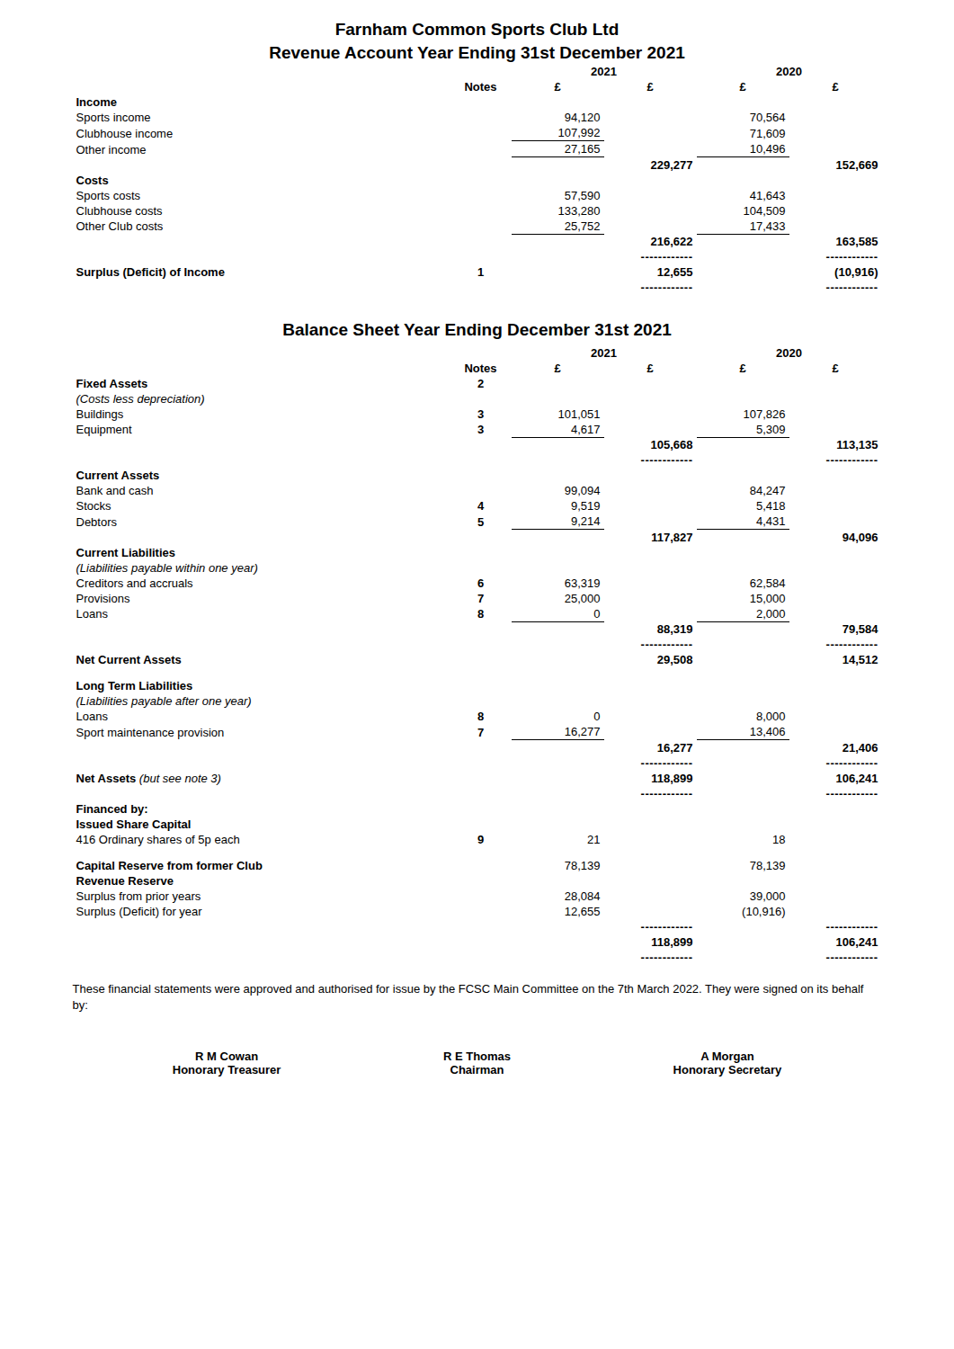Farnham Common Sports Club Ltd
Revenue Account Year Ending 31st December 2021
| | | 2021 | 2020 |
| | Notes | £ | £ | £ | £ |
| Income | | | | | |
| Sports income | | 94,120 | | 70,564 | |
| Clubhouse income | | 107,992 | | 71,609 | |
| Other income | | 27,165 | | 10,496 | |
| | | | 229,277 | | 152,669 |
| Costs | | | | | |
| Sports costs | | 57,590 | | 41,643 | |
| Clubhouse costs | | 133,280 | | 104,509 | |
| Other Club costs | | 25,752 | | 17,433 | |
| | | | 216,622 | | 163,585 |
| | | | ------------ | | ------------ |
| Surplus (Deficit) of Income | 1 | | 12,655 | | (10,916) |
| | | | ------------ | | ------------ |
Balance Sheet Year Ending December 31st 2021
| | | 2021 | 2020 |
| | Notes | £ | £ | £ | £ |
| Fixed Assets | 2 | | | | |
| (Costs less depreciation) | | | | | |
| Buildings | 3 | 101,051 | | 107,826 | |
| Equipment | 3 | 4,617 | | 5,309 | |
| | | | 105,668 | | 113,135 |
| | | | ------------ | | ------------ |
| Current Assets | | | | | |
| Bank and cash | | 99,094 | | 84,247 | |
| Stocks | 4 | 9,519 | | 5,418 | |
| Debtors | 5 | 9,214 | | 4,431 | |
| | | | 117,827 | | 94,096 |
| Current Liabilities | | | | | |
| (Liabilities payable within one year) | | | | | |
| Creditors and accruals | 6 | 63,319 | | 62,584 | |
| Provisions | 7 | 25,000 | | 15,000 | |
| Loans | 8 | 0 | | 2,000 | |
| | | | 88,319 | | 79,584 |
| | | | ------------ | | ------------ |
| Net Current Assets | | | 29,508 | | 14,512 |
| Long Term Liabilities | | | | | |
| (Liabilities payable after one year) | | | | | |
| Loans | 8 | 0 | | 8,000 | |
| Sport maintenance provision | 7 | 16,277 | | 13,406 | |
| | | | 16,277 | | 21,406 |
| | | | ------------ | | ------------ |
| Net Assets (but see note 3) | | | 118,899 | | 106,241 |
| | | | ------------ | | ------------ |
| Financed by: | | | | | |
| Issued Share Capital | | | | | |
| 416 Ordinary shares of 5p each | 9 | 21 | | 18 | |
| Capital Reserve from former Club | | 78,139 | | 78,139 | |
| Revenue Reserve | | | | | |
| Surplus from prior years | | 28,084 | | 39,000 | |
| Surplus (Deficit) for year | | 12,655 | | (10,916) | |
| | | | ------------ | | ------------ |
| | | | 118,899 | | 106,241 |
| | | | ------------ | | ------------ |
These financial statements were approved and authorised for issue by the FCSC Main Committee on the 7th March 2022. They were signed on its behalf by:
| R M Cowan | R E Thomas | A Morgan |
| Honorary Treasurer | Chairman | Honorary Secretary |